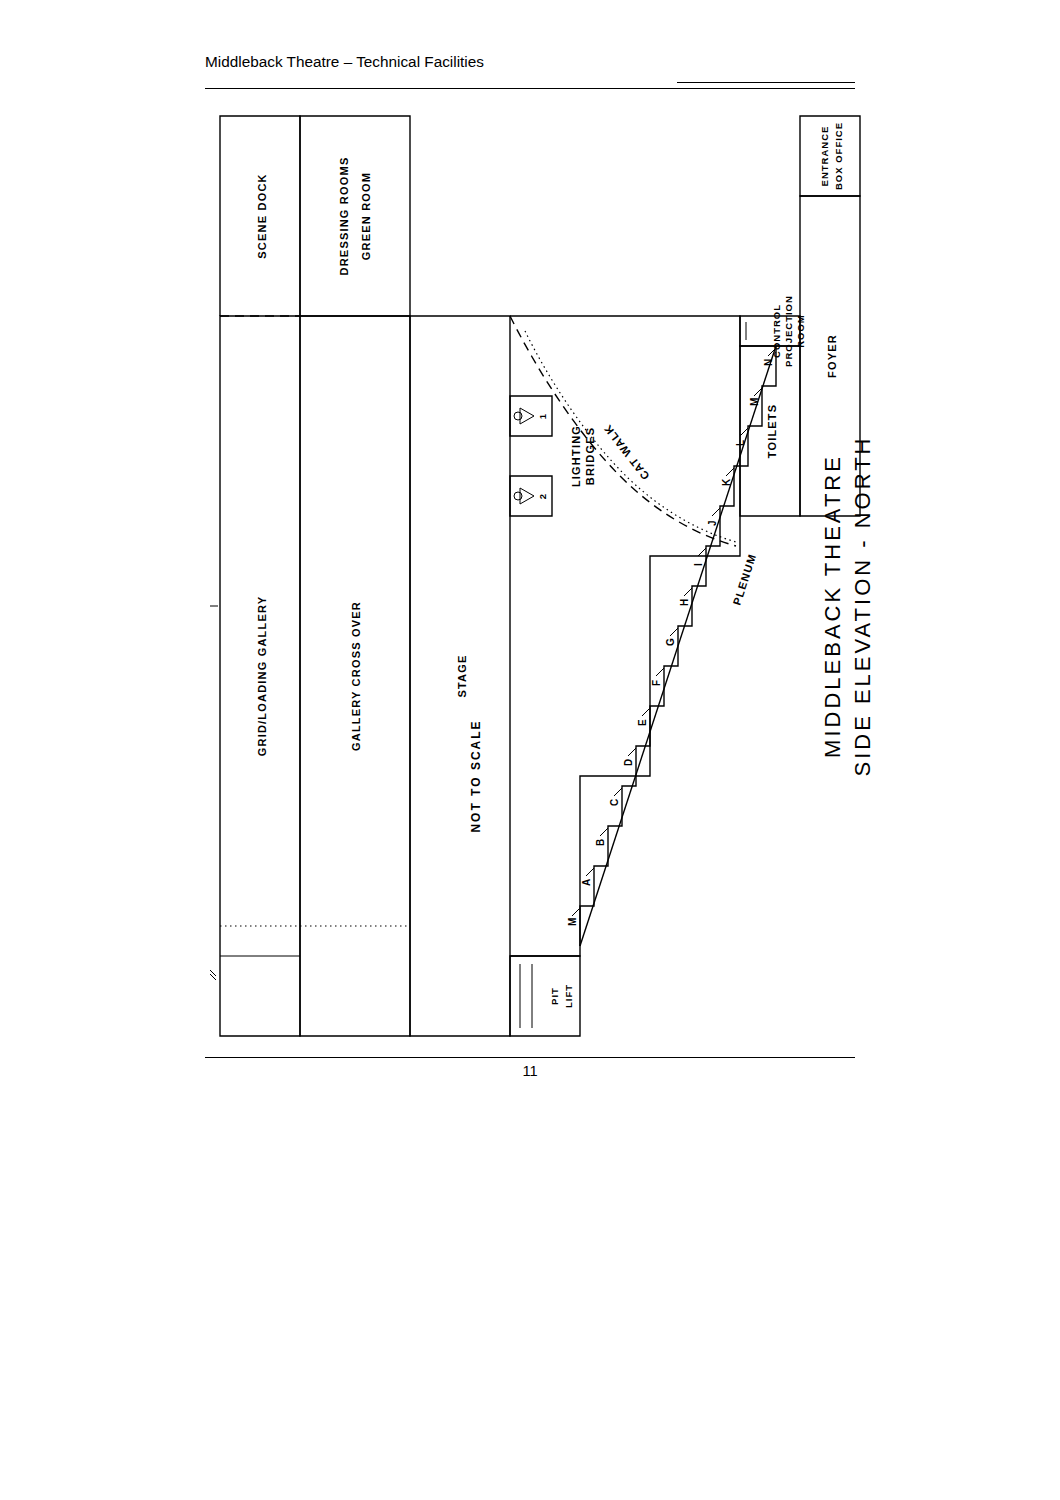Middleback Theatre – Technical Facilities
SCENE DOCK DRESSING ROOMS GREEN ROOM GRID/LOADING GALLERY GALLERY CROSS OVER STAGE PIT LIFT CAT WALK 2 1 LIGHTING BRIDGES M A B C D E F G H I J K L M N PLENUM CONTROL PROJECTION ROOM TOILETS FOYER ENTRANCE BOX OFFICE NOT TO SCALE MIDDLEBACK THEATRE SIDE ELEVATION - NORTH
11